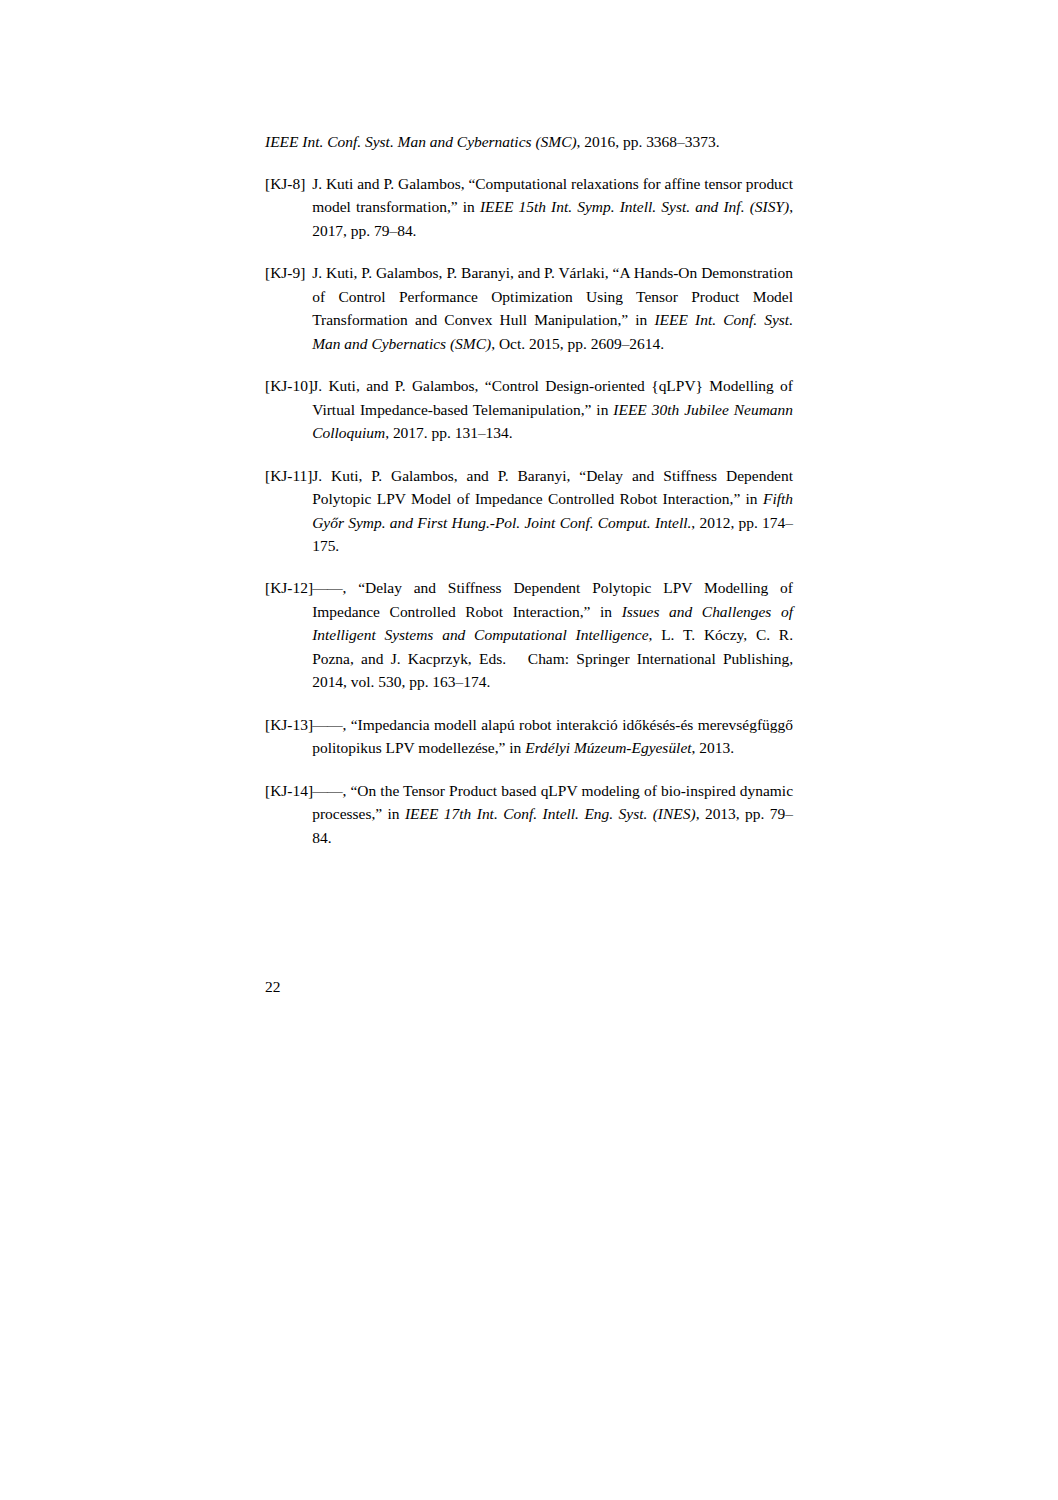IEEE Int. Conf. Syst. Man and Cybernatics (SMC), 2016, pp. 3368–3373.
[KJ-8] J. Kuti and P. Galambos, “Computational relaxations for affine tensor product model transformation,” in IEEE 15th Int. Symp. Intell. Syst. and Inf. (SISY), 2017, pp. 79–84.
[KJ-9] J. Kuti, P. Galambos, P. Baranyi, and P. Várlaki, “A Hands-On Demonstration of Control Performance Optimization Using Tensor Product Model Transformation and Convex Hull Manipulation,” in IEEE Int. Conf. Syst. Man and Cybernatics (SMC), Oct. 2015, pp. 2609–2614.
[KJ-10] J. Kuti, and P. Galambos, “Control Design-oriented {qLPV} Modelling of Virtual Impedance-based Telemanipulation,” in IEEE 30th Jubilee Neumann Colloquium, 2017. pp. 131–134.
[KJ-11] J. Kuti, P. Galambos, and P. Baranyi, “Delay and Stiffness Dependent Polytopic LPV Model of Impedance Controlled Robot Interaction,” in Fifth Győr Symp. and First Hung.-Pol. Joint Conf. Comput. Intell., 2012, pp. 174–175.
[KJ-12]——, “Delay and Stiffness Dependent Polytopic LPV Modelling of Impedance Controlled Robot Interaction,” in Issues and Challenges of Intelligent Systems and Computational Intelligence, L. T. Kóczy, C. R. Pozna, and J. Kacprzyk, Eds. Cham: Springer International Publishing, 2014, vol. 530, pp. 163–174.
[KJ-13]——, “Impedancia modell alapú robot interakció időkésés-és merevségfüggő politopikus LPV modellezése,” in Erdélyi Múzeum-Egyesület, 2013.
[KJ-14]——, “On the Tensor Product based qLPV modeling of bio-inspired dynamic processes,” in IEEE 17th Int. Conf. Intell. Eng. Syst. (INES), 2013, pp. 79–84.
22